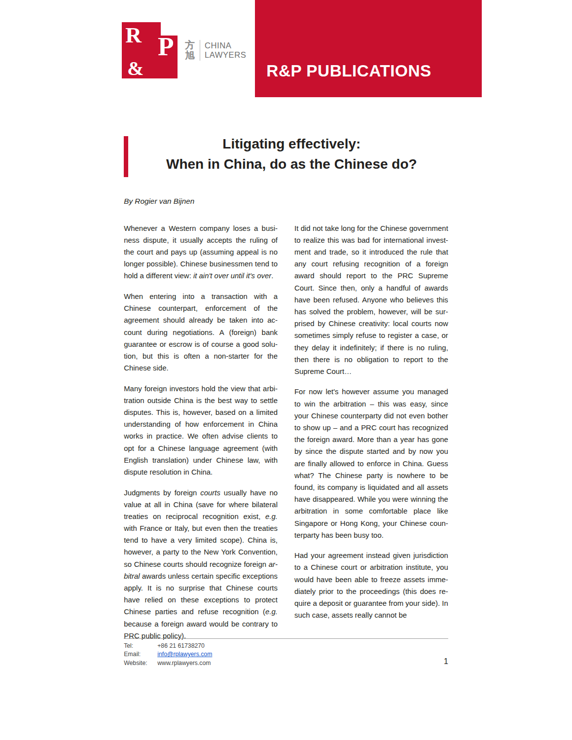R P &
方
旭
CHINA
LAWYERS
R&P PUBLICATIONS
Litigating effectively:
When in China, do as the Chinese do?
By Rogier van Bijnen
Whenever a Western company loses a business dispute, it usually accepts the ruling of the court and pays up (assuming appeal is no longer possible). Chinese businessmen tend to hold a different view: it ain't over until it's over.
When entering into a transaction with a Chinese counterpart, enforcement of the agreement should already be taken into account during negotiations. A (foreign) bank guarantee or escrow is of course a good solution, but this is often a non-starter for the Chinese side.
Many foreign investors hold the view that arbitration outside China is the best way to settle disputes. This is, however, based on a limited understanding of how enforcement in China works in practice. We often advise clients to opt for a Chinese language agreement (with English translation) under Chinese law, with dispute resolution in China.
Judgments by foreign courts usually have no value at all in China (save for where bilateral treaties on reciprocal recognition exist, e.g. with France or Italy, but even then the treaties tend to have a very limited scope). China is, however, a party to the New York Convention, so Chinese courts should recognize foreign arbitral awards unless certain specific exceptions apply. It is no surprise that Chinese courts have relied on these exceptions to protect Chinese parties and refuse recognition (e.g. because a foreign award would be contrary to PRC public policy).
It did not take long for the Chinese government to realize this was bad for international investment and trade, so it introduced the rule that any court refusing recognition of a foreign award should report to the PRC Supreme Court. Since then, only a handful of awards have been refused. Anyone who believes this has solved the problem, however, will be surprised by Chinese creativity: local courts now sometimes simply refuse to register a case, or they delay it indefinitely; if there is no ruling, then there is no obligation to report to the Supreme Court…
For now let's however assume you managed to win the arbitration – this was easy, since your Chinese counterparty did not even bother to show up – and a PRC court has recognized the foreign award. More than a year has gone by since the dispute started and by now you are finally allowed to enforce in China. Guess what? The Chinese party is nowhere to be found, its company is liquidated and all assets have disappeared. While you were winning the arbitration in some comfortable place like Singapore or Hong Kong, your Chinese counterparty has been busy too.
Had your agreement instead given jurisdiction to a Chinese court or arbitration institute, you would have been able to freeze assets immediately prior to the proceedings (this does require a deposit or guarantee from your side). In such case, assets really cannot be
| Tel: | +86 21 61738270 |
| Email: | info@rplawyers.com |
| Website: | www.rplawyers.com |
1